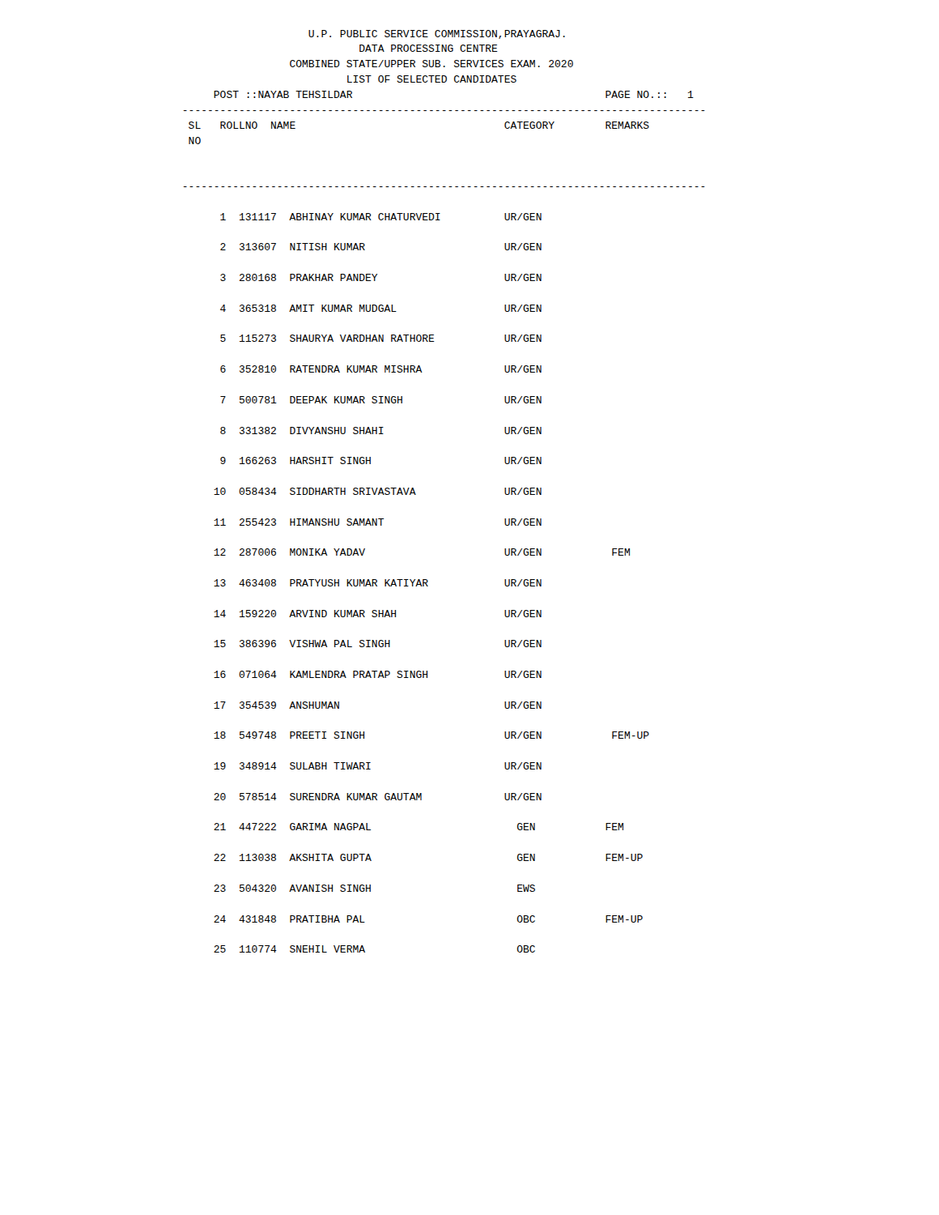U.P. PUBLIC SERVICE COMMISSION,PRAYAGRAJ.
                            DATA PROCESSING CENTRE
                 COMBINED STATE/UPPER SUB. SERVICES EXAM. 2020
                          LIST OF SELECTED CANDIDATES
     POST ::NAYAB TEHSILDAR                                        PAGE NO.::   1
-----------------------------------------------------------------------------------
 SL   ROLLNO  NAME                                 CATEGORY        REMARKS
 NO


-----------------------------------------------------------------------------------

      1  131117  ABHINAY KUMAR CHATURVEDI          UR/GEN

      2  313607  NITISH KUMAR                      UR/GEN

      3  280168  PRAKHAR PANDEY                    UR/GEN

      4  365318  AMIT KUMAR MUDGAL                 UR/GEN

      5  115273  SHAURYA VARDHAN RATHORE           UR/GEN

      6  352810  RATENDRA KUMAR MISHRA             UR/GEN

      7  500781  DEEPAK KUMAR SINGH                UR/GEN

      8  331382  DIVYANSHU SHAHI                   UR/GEN

      9  166263  HARSHIT SINGH                     UR/GEN

     10  058434  SIDDHARTH SRIVASTAVA              UR/GEN

     11  255423  HIMANSHU SAMANT                   UR/GEN

     12  287006  MONIKA YADAV                      UR/GEN           FEM

     13  463408  PRATYUSH KUMAR KATIYAR            UR/GEN

     14  159220  ARVIND KUMAR SHAH                 UR/GEN

     15  386396  VISHWA PAL SINGH                  UR/GEN

     16  071064  KAMLENDRA PRATAP SINGH            UR/GEN

     17  354539  ANSHUMAN                          UR/GEN

     18  549748  PREETI SINGH                      UR/GEN           FEM-UP

     19  348914  SULABH TIWARI                     UR/GEN

     20  578514  SURENDRA KUMAR GAUTAM             UR/GEN

     21  447222  GARIMA NAGPAL                       GEN           FEM

     22  113038  AKSHITA GUPTA                       GEN           FEM-UP

     23  504320  AVANISH SINGH                       EWS

     24  431848  PRATIBHA PAL                        OBC           FEM-UP

     25  110774  SNEHIL VERMA                        OBC